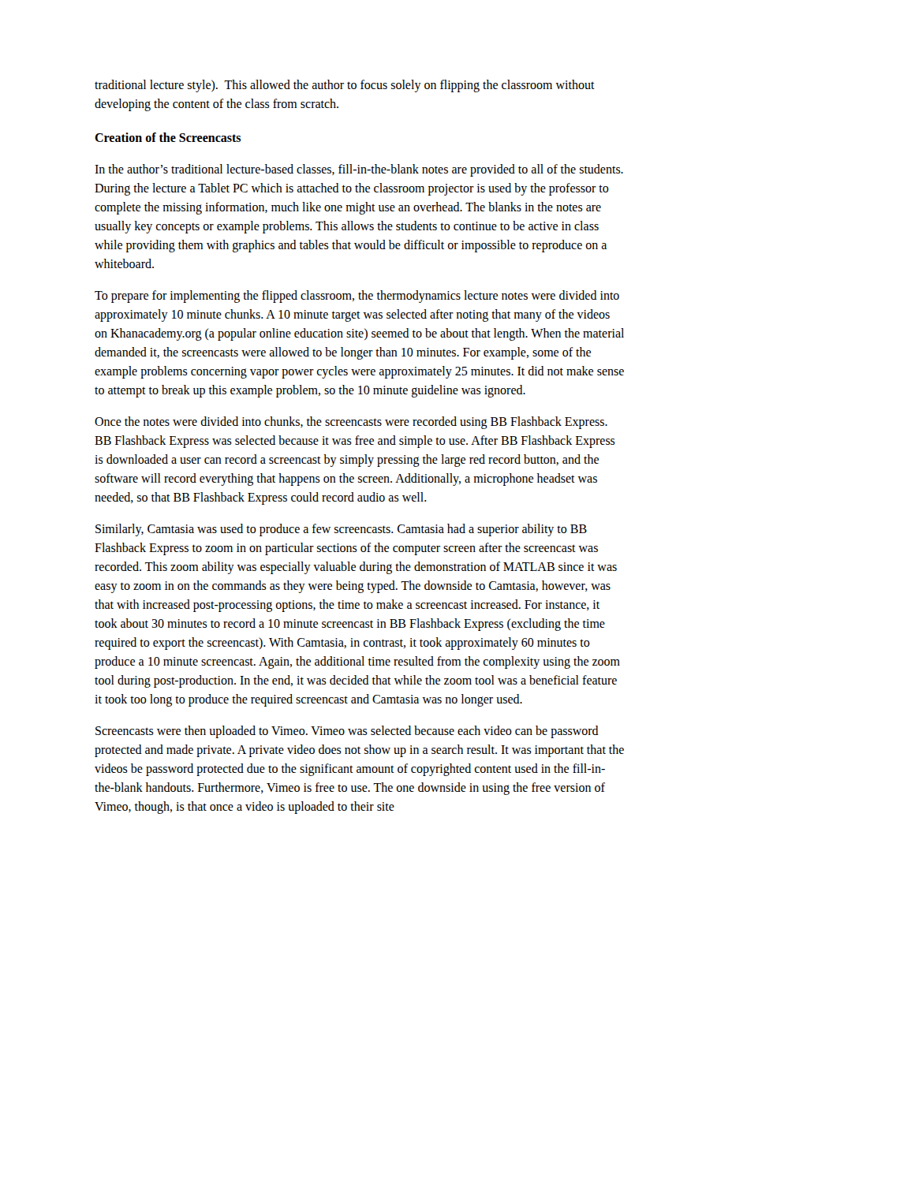traditional lecture style). This allowed the author to focus solely on flipping the classroom without developing the content of the class from scratch.
Creation of the Screencasts
In the author’s traditional lecture-based classes, fill-in-the-blank notes are provided to all of the students. During the lecture a Tablet PC which is attached to the classroom projector is used by the professor to complete the missing information, much like one might use an overhead. The blanks in the notes are usually key concepts or example problems. This allows the students to continue to be active in class while providing them with graphics and tables that would be difficult or impossible to reproduce on a whiteboard.
To prepare for implementing the flipped classroom, the thermodynamics lecture notes were divided into approximately 10 minute chunks. A 10 minute target was selected after noting that many of the videos on Khanacademy.org (a popular online education site) seemed to be about that length. When the material demanded it, the screencasts were allowed to be longer than 10 minutes. For example, some of the example problems concerning vapor power cycles were approximately 25 minutes. It did not make sense to attempt to break up this example problem, so the 10 minute guideline was ignored.
Once the notes were divided into chunks, the screencasts were recorded using BB Flashback Express. BB Flashback Express was selected because it was free and simple to use. After BB Flashback Express is downloaded a user can record a screencast by simply pressing the large red record button, and the software will record everything that happens on the screen. Additionally, a microphone headset was needed, so that BB Flashback Express could record audio as well.
Similarly, Camtasia was used to produce a few screencasts. Camtasia had a superior ability to BB Flashback Express to zoom in on particular sections of the computer screen after the screencast was recorded. This zoom ability was especially valuable during the demonstration of MATLAB since it was easy to zoom in on the commands as they were being typed. The downside to Camtasia, however, was that with increased post-processing options, the time to make a screencast increased. For instance, it took about 30 minutes to record a 10 minute screencast in BB Flashback Express (excluding the time required to export the screencast). With Camtasia, in contrast, it took approximately 60 minutes to produce a 10 minute screencast. Again, the additional time resulted from the complexity using the zoom tool during post-production. In the end, it was decided that while the zoom tool was a beneficial feature it took too long to produce the required screencast and Camtasia was no longer used.
Screencasts were then uploaded to Vimeo. Vimeo was selected because each video can be password protected and made private. A private video does not show up in a search result. It was important that the videos be password protected due to the significant amount of copyrighted content used in the fill-in-the-blank handouts. Furthermore, Vimeo is free to use. The one downside in using the free version of Vimeo, though, is that once a video is uploaded to their site